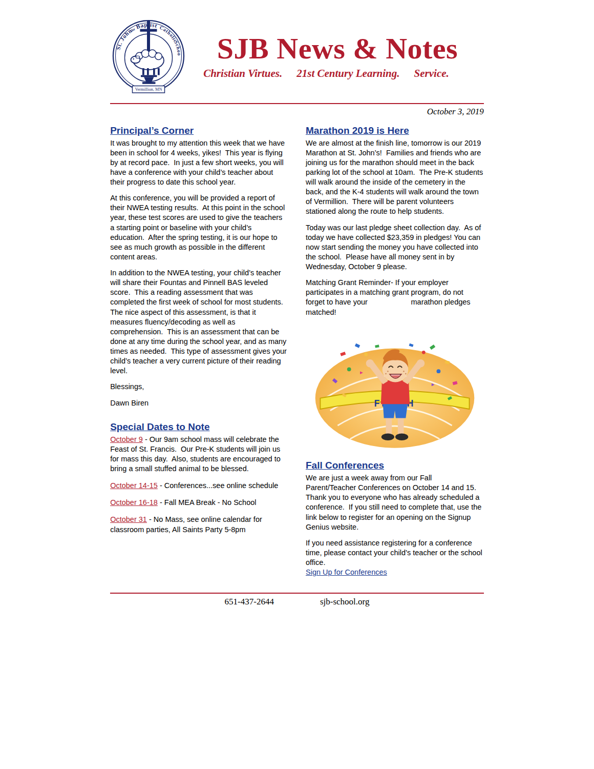St. John the Baptist Catholic School Vermillion, MN
SJB News & Notes
Christian Virtues. 21st Century Learning. Service.
October 3, 2019
Principal’s Corner
It was brought to my attention this week that we have been in school for 4 weeks, yikes! This year is flying by at record pace. In just a few short weeks, you will have a conference with your child’s teacher about their progress to date this school year.
At this conference, you will be provided a report of their NWEA testing results. At this point in the school year, these test scores are used to give the teachers a starting point or baseline with your child’s education. After the spring testing, it is our hope to see as much growth as possible in the different content areas.
In addition to the NWEA testing, your child’s teacher will share their Fountas and Pinnell BAS leveled score. This a reading assessment that was completed the first week of school for most students. The nice aspect of this assessment, is that it measures fluency/decoding as well as comprehension. This is an assessment that can be done at any time during the school year, and as many times as needed. This type of assessment gives your child’s teacher a very current picture of their reading level.
Blessings,
Dawn Biren
Special Dates to Note
October 9 - Our 9am school mass will celebrate the Feast of St. Francis. Our Pre-K students will join us for mass this day. Also, students are encouraged to bring a small stuffed animal to be blessed.
October 14-15 - Conferences...see online schedule
October 16-18 - Fall MEA Break - No School
October 31 - No Mass, see online calendar for classroom parties, All Saints Party 5-8pm
Marathon 2019 is Here
We are almost at the finish line, tomorrow is our 2019 Marathon at St. John’s! Families and friends who are joining us for the marathon should meet in the back parking lot of the school at 10am. The Pre-K students will walk around the inside of the cemetery in the back, and the K-4 students will walk around the town of Vermillion. There will be parent volunteers stationed along the route to help students.
Today was our last pledge sheet collection day. As of today we have collected $23,359 in pledges! You can now start sending the money you have collected into the school. Please have all money sent in by Wednesday, October 9 please.
Matching Grant Reminder- If your employer participates in a matching grant program, do not forget to have your marathon pledges matched!
FINISH
Fall Conferences
We are just a week away from our Fall Parent/Teacher Conferences on October 14 and 15. Thank you to everyone who has already scheduled a conference. If you still need to complete that, use the link below to register for an opening on the Signup Genius website.
If you need assistance registering for a conference time, please contact your child’s teacher or the school office.
Sign Up for Conferences
651-437-2644 sjb-school.org